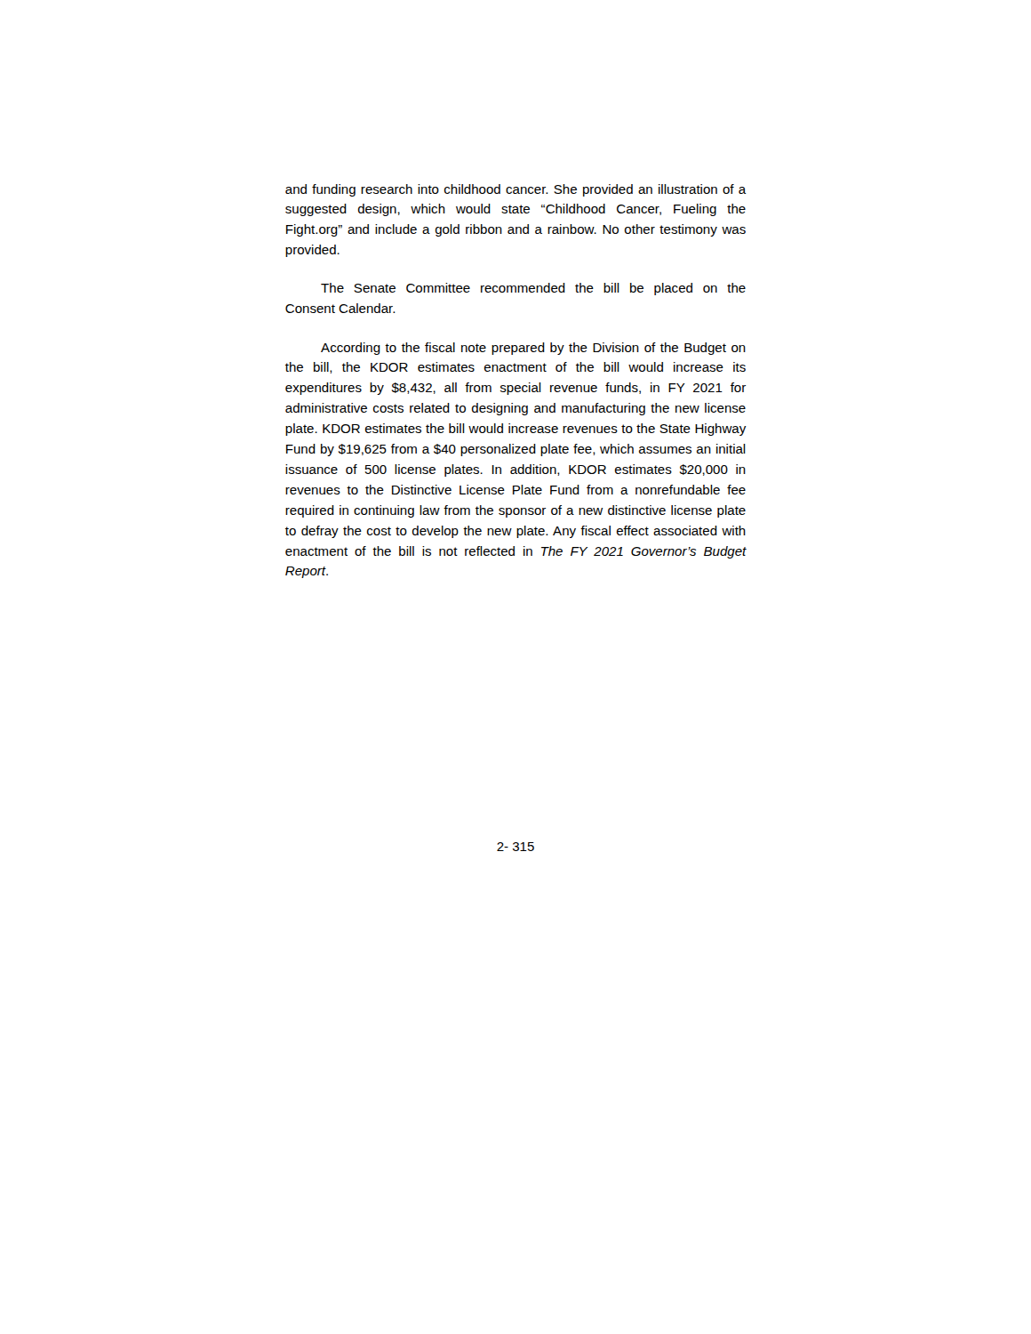and funding research into childhood cancer. She provided an illustration of a suggested design, which would state “Childhood Cancer, Fueling the Fight.org” and include a gold ribbon and a rainbow. No other testimony was provided.
The Senate Committee recommended the bill be placed on the Consent Calendar.
According to the fiscal note prepared by the Division of the Budget on the bill, the KDOR estimates enactment of the bill would increase its expenditures by $8,432, all from special revenue funds, in FY 2021 for administrative costs related to designing and manufacturing the new license plate. KDOR estimates the bill would increase revenues to the State Highway Fund by $19,625 from a $40 personalized plate fee, which assumes an initial issuance of 500 license plates. In addition, KDOR estimates $20,000 in revenues to the Distinctive License Plate Fund from a nonrefundable fee required in continuing law from the sponsor of a new distinctive license plate to defray the cost to develop the new plate. Any fiscal effect associated with enactment of the bill is not reflected in The FY 2021 Governor’s Budget Report.
2- 315